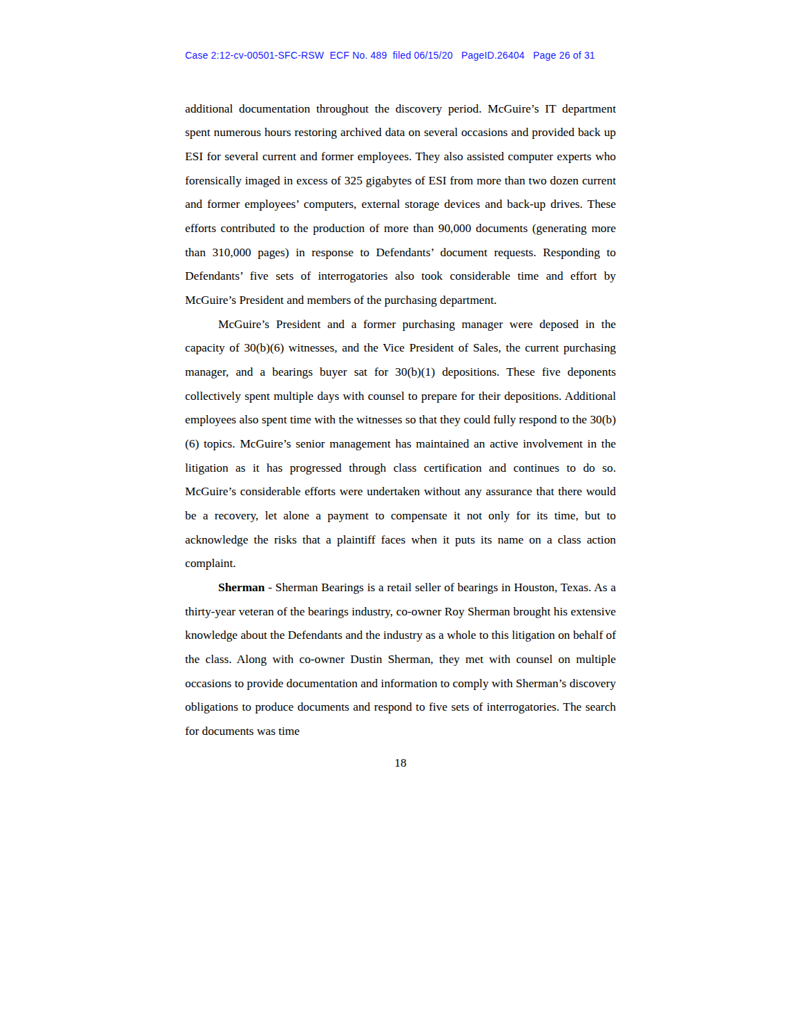Case 2:12-cv-00501-SFC-RSW ECF No. 489 filed 06/15/20 PageID.26404 Page 26 of 31
additional documentation throughout the discovery period. McGuire’s IT department spent numerous hours restoring archived data on several occasions and provided back up ESI for several current and former employees. They also assisted computer experts who forensically imaged in excess of 325 gigabytes of ESI from more than two dozen current and former employees’ computers, external storage devices and back-up drives. These efforts contributed to the production of more than 90,000 documents (generating more than 310,000 pages) in response to Defendants’ document requests. Responding to Defendants’ five sets of interrogatories also took considerable time and effort by McGuire’s President and members of the purchasing department.
McGuire’s President and a former purchasing manager were deposed in the capacity of 30(b)(6) witnesses, and the Vice President of Sales, the current purchasing manager, and a bearings buyer sat for 30(b)(1) depositions. These five deponents collectively spent multiple days with counsel to prepare for their depositions. Additional employees also spent time with the witnesses so that they could fully respond to the 30(b)(6) topics. McGuire’s senior management has maintained an active involvement in the litigation as it has progressed through class certification and continues to do so. McGuire’s considerable efforts were undertaken without any assurance that there would be a recovery, let alone a payment to compensate it not only for its time, but to acknowledge the risks that a plaintiff faces when it puts its name on a class action complaint.
Sherman - Sherman Bearings is a retail seller of bearings in Houston, Texas. As a thirty-year veteran of the bearings industry, co-owner Roy Sherman brought his extensive knowledge about the Defendants and the industry as a whole to this litigation on behalf of the class. Along with co-owner Dustin Sherman, they met with counsel on multiple occasions to provide documentation and information to comply with Sherman’s discovery obligations to produce documents and respond to five sets of interrogatories. The search for documents was time
18